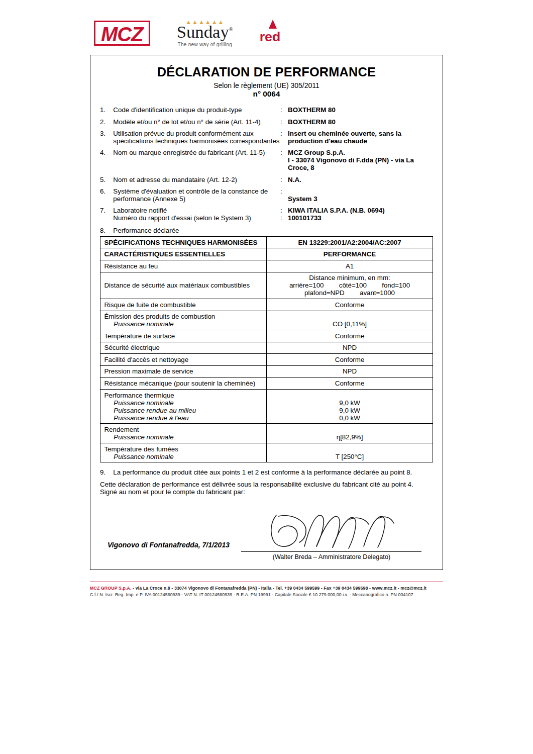MCZ
▲▲▲▲▲▲ Sunday®
The new way of grilling
red
DÉCLARATION DE PERFORMANCE
Selon le règlement (UE) 305/2011
n° 0064
| 1. | Code d'identification unique du produit-type | : | BOXTHERM 80 |
| 2. | Modèle et/ou n° de lot et/ou n° de série (Art. 11-4) | : | BOXTHERM 80 |
| 3. | Utilisation prévue du produit conformément aux spécifications techniques harmonisées correspondantes | : | Insert ou cheminée ouverte, sans la production d'eau chaude |
| 4. | Nom ou marque enregistrée du fabricant (Art. 11-5) | : | MCZ Group S.p.A. I - 33074 Vigonovo di F.dda (PN) - via La Croce, 8 |
| 5. | Nom et adresse du mandataire (Art. 12-2) | : | N.A. |
| 6. | Système d'évaluation et contrôle de la constance de performance (Annexe 5) | : | System 3 |
| 7. | Laboratoire notifié Numéro du rapport d'essai (selon le System 3) | : : | KIWA ITALIA S.P.A. (N.B. 0694) 100101733 |
8. Performance déclarée
| SPÉCIFICATIONS TECHNIQUES HARMONISÉES | EN 13229:2001/A2:2004/AC:2007 |
| --- | --- |
| CARACTÉRISTIQUES ESSENTIELLES | PERFORMANCE |
| Résistance au feu | A1 |
| Distance de sécurité aux matériaux combustibles | Distance minimum, en mm: arrière=100 côté=100 fond=100 plafond=NPD avant=1000 |
| Risque de fuite de combustible | Conforme |
| Émission des produits de combustion Puissance nominale | CO [0,11%] |
| Température de surface | Conforme |
| Sécurité électrique | NPD |
| Facilité d'accès et nettoyage | Conforme |
| Pression maximale de service | NPD |
| Résistance mécanique (pour soutenir la cheminée) | Conforme |
| Performance thermique Puissance nominale Puissance rendue au milieu Puissance rendue à l'eau | 9,0 kW 9,0 kW 0,0 kW |
| Rendement Puissance nominale | η[82,9%] |
| Température des fumées Puissance nominale | T [250°C] |
9. La performance du produit citée aux points 1 et 2 est conforme à la performance déclarée au point 8.
Cette déclaration de performance est délivrée sous la responsabilité exclusive du fabricant cité au point 4.
Signé au nom et pour le compte du fabricant par:
Vigonovo di Fontanafredda, 7/1/2013
(Walter Breda – Amministratore Delegato)
MCZ GROUP S.p.A. - via La Croce n.8 - 33074 Vigonovo di Fontanafredda (PN) - Italia - Tel. +39 0434 599599 - Fax +39 0434 599598 - www.mcz.it - mcz@mcz.it
C.f./ N. Iscr. Reg. Imp. e P. IVA 00124560939 - VAT N. IT 00124560939 - R.E.A. PN 19991 - Capitale Sociale € 10.279.000,00 i.v. - Meccanografico n. PN 004107